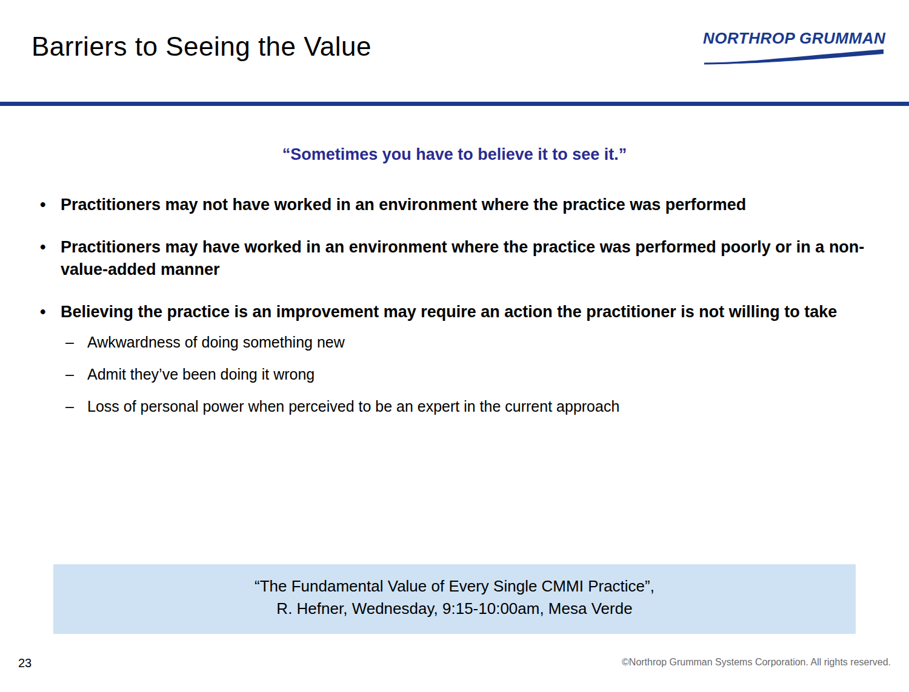Barriers to Seeing the Value
NORTHROP GRUMMAN
“Sometimes you have to believe it to see it.”
Practitioners may not have worked in an environment where the practice was performed
Practitioners may have worked in an environment where the practice was performed poorly or in a non-value-added manner
Believing the practice is an improvement may require an action the practitioner is not willing to take
Awkwardness of doing something new
Admit they’ve been doing it wrong
Loss of personal power when perceived to be an expert in the current approach
“The Fundamental Value of Every Single CMMI Practice”,
R. Hefner, Wednesday, 9:15-10:00am, Mesa Verde
23
©Northrop Grumman Systems Corporation. All rights reserved.